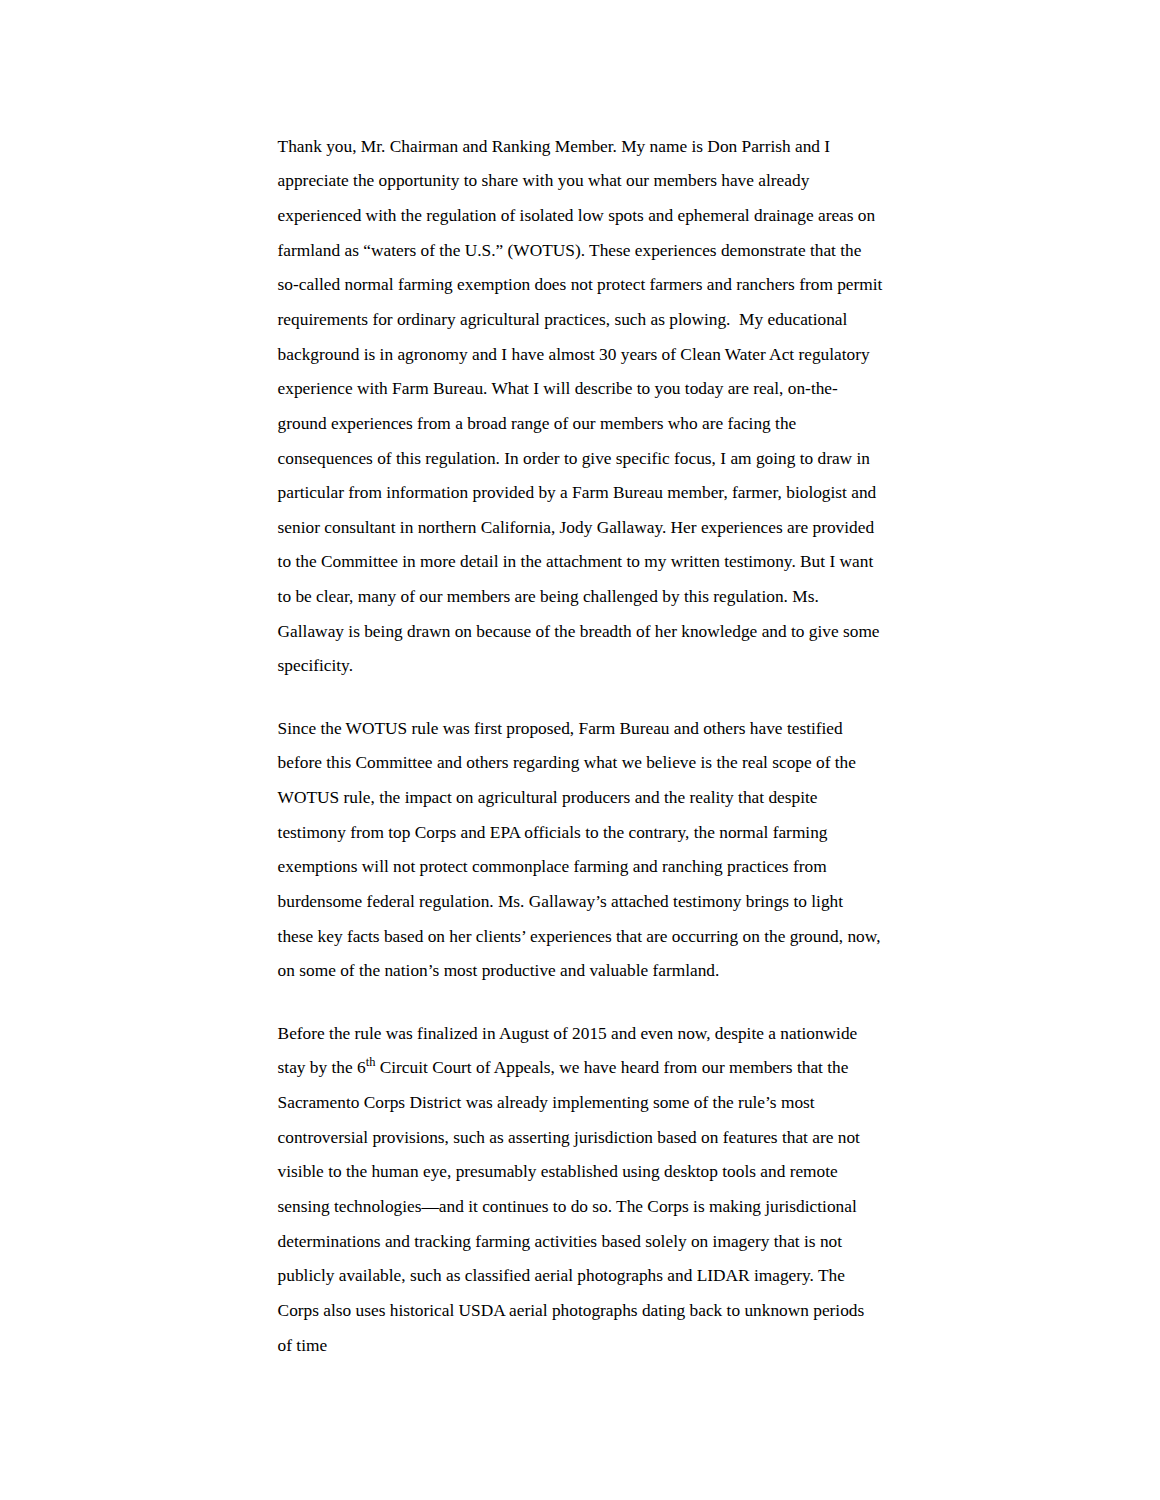Thank you, Mr. Chairman and Ranking Member. My name is Don Parrish and I appreciate the opportunity to share with you what our members have already experienced with the regulation of isolated low spots and ephemeral drainage areas on farmland as “waters of the U.S.” (WOTUS). These experiences demonstrate that the so-called normal farming exemption does not protect farmers and ranchers from permit requirements for ordinary agricultural practices, such as plowing. My educational background is in agronomy and I have almost 30 years of Clean Water Act regulatory experience with Farm Bureau. What I will describe to you today are real, on-the-ground experiences from a broad range of our members who are facing the consequences of this regulation. In order to give specific focus, I am going to draw in particular from information provided by a Farm Bureau member, farmer, biologist and senior consultant in northern California, Jody Gallaway. Her experiences are provided to the Committee in more detail in the attachment to my written testimony. But I want to be clear, many of our members are being challenged by this regulation. Ms. Gallaway is being drawn on because of the breadth of her knowledge and to give some specificity.
Since the WOTUS rule was first proposed, Farm Bureau and others have testified before this Committee and others regarding what we believe is the real scope of the WOTUS rule, the impact on agricultural producers and the reality that despite testimony from top Corps and EPA officials to the contrary, the normal farming exemptions will not protect commonplace farming and ranching practices from burdensome federal regulation. Ms. Gallaway’s attached testimony brings to light these key facts based on her clients’ experiences that are occurring on the ground, now, on some of the nation’s most productive and valuable farmland.
Before the rule was finalized in August of 2015 and even now, despite a nationwide stay by the 6th Circuit Court of Appeals, we have heard from our members that the Sacramento Corps District was already implementing some of the rule’s most controversial provisions, such as asserting jurisdiction based on features that are not visible to the human eye, presumably established using desktop tools and remote sensing technologies—and it continues to do so. The Corps is making jurisdictional determinations and tracking farming activities based solely on imagery that is not publicly available, such as classified aerial photographs and LIDAR imagery. The Corps also uses historical USDA aerial photographs dating back to unknown periods of time